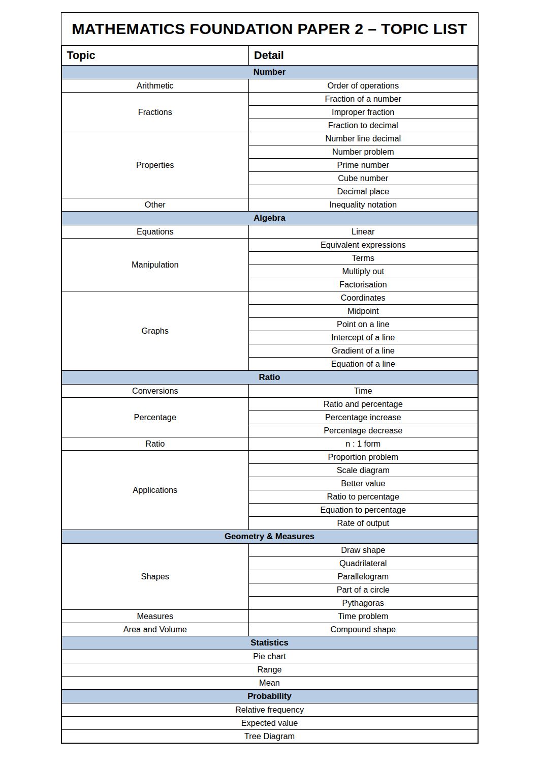MATHEMATICS FOUNDATION PAPER 2 – TOPIC LIST
| Topic | Detail |
| --- | --- |
| Number |
| Arithmetic | Order of operations |
| Fractions | Fraction of a number |
| Improper fraction |
| Fraction to decimal |
| Properties | Number line decimal |
| Number problem |
| Prime number |
| Cube number |
| Decimal place |
| Other | Inequality notation |
| Algebra |
| Equations | Linear |
| Manipulation | Equivalent expressions |
| Terms |
| Multiply out |
| Factorisation |
| Graphs | Coordinates |
| Midpoint |
| Point on a line |
| Intercept of a line |
| Gradient of a line |
| Equation of a line |
| Ratio |
| Conversions | Time |
| Percentage | Ratio and percentage |
| Percentage increase |
| Percentage decrease |
| Ratio | n : 1 form |
| Applications | Proportion problem |
| Scale diagram |
| Better value |
| Ratio to percentage |
| Equation to percentage |
| Rate of output |
| Geometry & Measures |
| Shapes | Draw shape |
| Quadrilateral |
| Parallelogram |
| Part of a circle |
| Pythagoras |
| Measures | Time problem |
| Area and Volume | Compound shape |
| Statistics |
| Pie chart |
| Range |
| Mean |
| Probability |
| Relative frequency |
| Expected value |
| Tree Diagram |